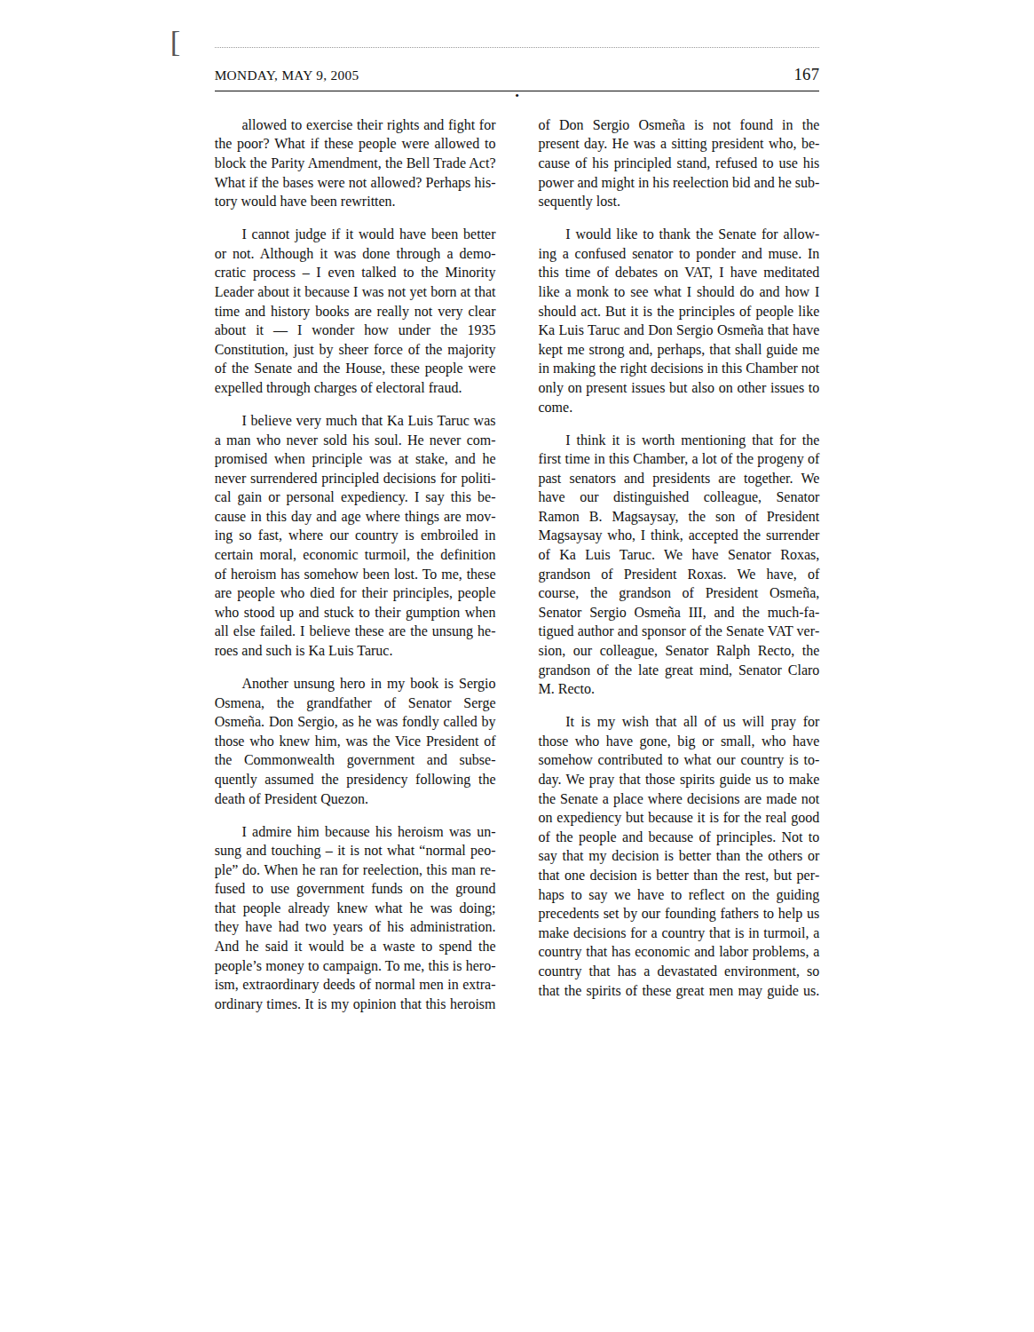[
Monday, May 9, 2005
167
•
allowed to exercise their rights and fight for the poor? What if these people were allowed to block the Parity Amendment, the Bell Trade Act? What if the bases were not allowed? Perhaps history would have been rewritten.
I cannot judge if it would have been better or not. Although it was done through a democratic process – I even talked to the Minority Leader about it because I was not yet born at that time and history books are really not very clear about it — I wonder how under the 1935 Constitution, just by sheer force of the majority of the Senate and the House, these people were expelled through charges of electoral fraud.
I believe very much that Ka Luis Taruc was a man who never sold his soul. He never compromised when principle was at stake, and he never surrendered principled decisions for political gain or personal expediency. I say this because in this day and age where things are moving so fast, where our country is embroiled in certain moral, economic turmoil, the definition of heroism has somehow been lost. To me, these are people who died for their principles, people who stood up and stuck to their gumption when all else failed. I believe these are the unsung heroes and such is Ka Luis Taruc.
Another unsung hero in my book is Sergio Osmena, the grandfather of Senator Serge Osmeña. Don Sergio, as he was fondly called by those who knew him, was the Vice President of the Commonwealth government and subsequently assumed the presidency following the death of President Quezon.
I admire him because his heroism was unsung and touching – it is not what “normal people” do. When he ran for reelection, this man refused to use government funds on the ground that people already knew what he was doing; they have had two years of his administration. And he said it would be a waste to spend the people’s money to campaign. To me, this is heroism, extraordinary deeds of normal men in extraordinary times. It is my opinion that this heroism of Don Sergio Osmeña is not found in the present day. He was a sitting president who, because of his principled stand, refused to use his power and might in his reelection bid and he subsequently lost.
I would like to thank the Senate for allowing a confused senator to ponder and muse. In this time of debates on VAT, I have meditated like a monk to see what I should do and how I should act. But it is the principles of people like Ka Luis Taruc and Don Sergio Osmeña that have kept me strong and, perhaps, that shall guide me in making the right decisions in this Chamber not only on present issues but also on other issues to come.
I think it is worth mentioning that for the first time in this Chamber, a lot of the progeny of past senators and presidents are together. We have our distinguished colleague, Senator Ramon B. Magsaysay, the son of President Magsaysay who, I think, accepted the surrender of Ka Luis Taruc. We have Senator Roxas, grandson of President Roxas. We have, of course, the grandson of President Osmeña, Senator Sergio Osmeña III, and the much-fatigued author and sponsor of the Senate VAT version, our colleague, Senator Ralph Recto, the grandson of the late great mind, Senator Claro M. Recto.
It is my wish that all of us will pray for those who have gone, big or small, who have somehow contributed to what our country is today. We pray that those spirits guide us to make the Senate a place where decisions are made not on expediency but because it is for the real good of the people and because of principles. Not to say that my decision is better than the others or that one decision is better than the rest, but perhaps to say we have to reflect on the guiding precedents set by our founding fathers to help us make decisions for a country that is in turmoil, a country that has economic and labor problems, a country that has a devastated environment, so that the spirits of these great men may guide us.